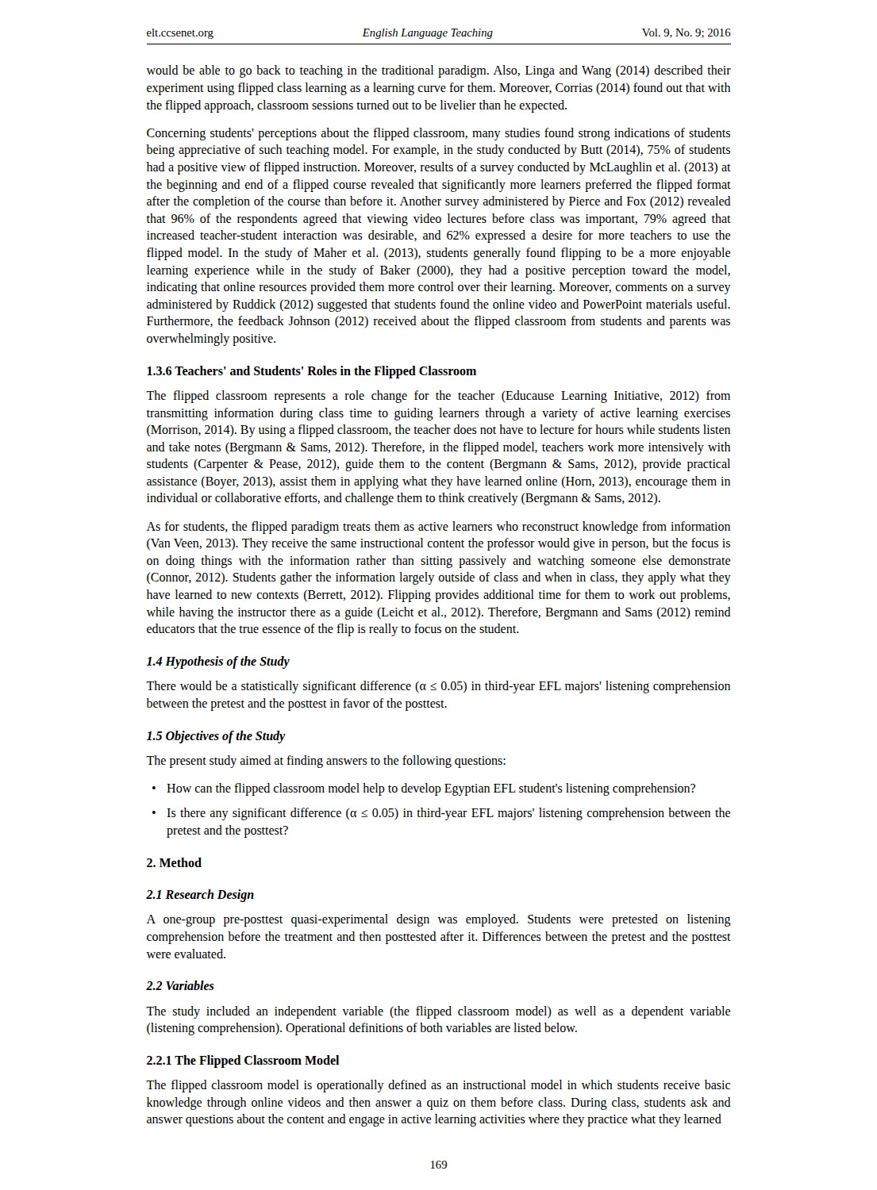elt.ccsenet.org English Language Teaching Vol. 9, No. 9; 2016
would be able to go back to teaching in the traditional paradigm. Also, Linga and Wang (2014) described their experiment using flipped class learning as a learning curve for them. Moreover, Corrias (2014) found out that with the flipped approach, classroom sessions turned out to be livelier than he expected.
Concerning students' perceptions about the flipped classroom, many studies found strong indications of students being appreciative of such teaching model. For example, in the study conducted by Butt (2014), 75% of students had a positive view of flipped instruction. Moreover, results of a survey conducted by McLaughlin et al. (2013) at the beginning and end of a flipped course revealed that significantly more learners preferred the flipped format after the completion of the course than before it. Another survey administered by Pierce and Fox (2012) revealed that 96% of the respondents agreed that viewing video lectures before class was important, 79% agreed that increased teacher-student interaction was desirable, and 62% expressed a desire for more teachers to use the flipped model. In the study of Maher et al. (2013), students generally found flipping to be a more enjoyable learning experience while in the study of Baker (2000), they had a positive perception toward the model, indicating that online resources provided them more control over their learning. Moreover, comments on a survey administered by Ruddick (2012) suggested that students found the online video and PowerPoint materials useful. Furthermore, the feedback Johnson (2012) received about the flipped classroom from students and parents was overwhelmingly positive.
1.3.6 Teachers' and Students' Roles in the Flipped Classroom
The flipped classroom represents a role change for the teacher (Educause Learning Initiative, 2012) from transmitting information during class time to guiding learners through a variety of active learning exercises (Morrison, 2014). By using a flipped classroom, the teacher does not have to lecture for hours while students listen and take notes (Bergmann & Sams, 2012). Therefore, in the flipped model, teachers work more intensively with students (Carpenter & Pease, 2012), guide them to the content (Bergmann & Sams, 2012), provide practical assistance (Boyer, 2013), assist them in applying what they have learned online (Horn, 2013), encourage them in individual or collaborative efforts, and challenge them to think creatively (Bergmann & Sams, 2012).
As for students, the flipped paradigm treats them as active learners who reconstruct knowledge from information (Van Veen, 2013). They receive the same instructional content the professor would give in person, but the focus is on doing things with the information rather than sitting passively and watching someone else demonstrate (Connor, 2012). Students gather the information largely outside of class and when in class, they apply what they have learned to new contexts (Berrett, 2012). Flipping provides additional time for them to work out problems, while having the instructor there as a guide (Leicht et al., 2012). Therefore, Bergmann and Sams (2012) remind educators that the true essence of the flip is really to focus on the student.
1.4 Hypothesis of the Study
There would be a statistically significant difference (α ≤ 0.05) in third-year EFL majors' listening comprehension between the pretest and the posttest in favor of the posttest.
1.5 Objectives of the Study
The present study aimed at finding answers to the following questions:
How can the flipped classroom model help to develop Egyptian EFL student's listening comprehension?
Is there any significant difference (α ≤ 0.05) in third-year EFL majors' listening comprehension between the pretest and the posttest?
2. Method
2.1 Research Design
A one-group pre-posttest quasi-experimental design was employed. Students were pretested on listening comprehension before the treatment and then posttested after it. Differences between the pretest and the posttest were evaluated.
2.2 Variables
The study included an independent variable (the flipped classroom model) as well as a dependent variable (listening comprehension). Operational definitions of both variables are listed below.
2.2.1 The Flipped Classroom Model
The flipped classroom model is operationally defined as an instructional model in which students receive basic knowledge through online videos and then answer a quiz on them before class. During class, students ask and answer questions about the content and engage in active learning activities where they practice what they learned
169